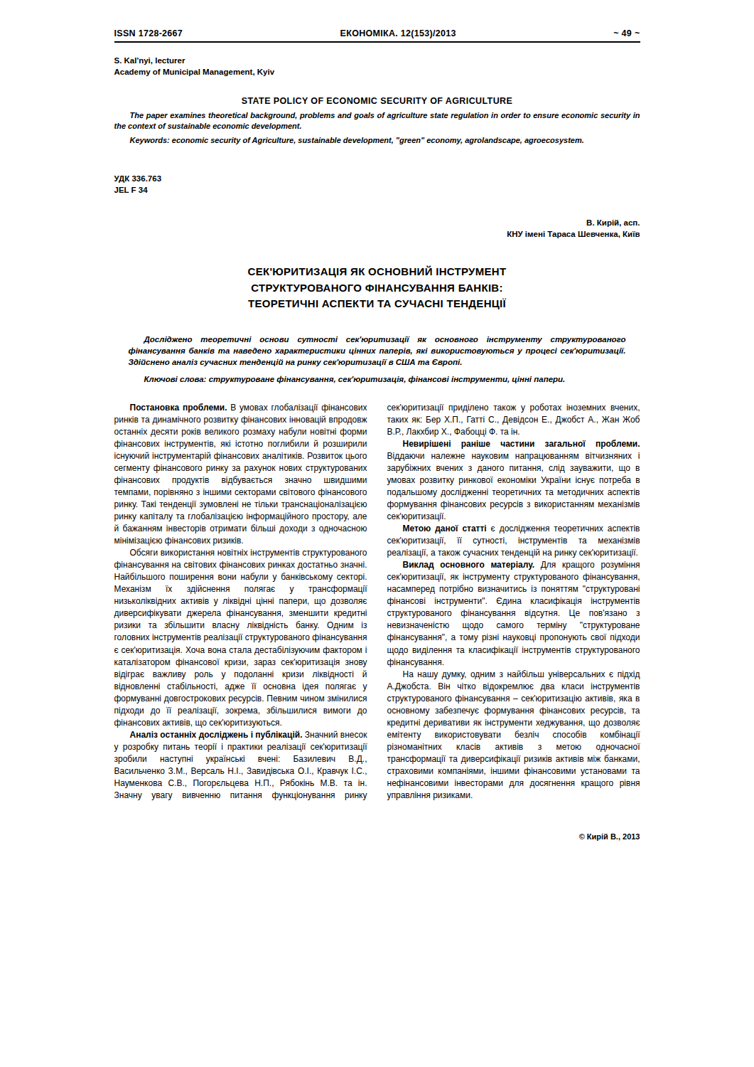ISSN 1728-2667
ЕКОНОМІКА. 12(153)/2013
~ 49 ~
S. Kal'nyi, lecturer
Academy of Municipal Management, Kyiv
STATE POLICY OF ECONOMIC SECURITY OF AGRICULTURE
The paper examines theoretical background, problems and goals of agriculture state regulation in order to ensure economic security in the context of sustainable economic development.
Keywords: economic security of Agriculture, sustainable development, "green" economy, agrolandscape, agroecosystem.
УДК 336.763
JEL F 34
В. Кирій, асп.
КНУ імені Тараса Шевченка, Київ
СЕК'ЮРИТИЗАЦІЯ ЯК ОСНОВНИЙ ІНСТРУМЕНТ
СТРУКТУРОВАНОГО ФІНАНСУВАННЯ БАНКІВ:
ТЕОРЕТИЧНІ АСПЕКТИ ТА СУЧАСНІ ТЕНДЕНЦІЇ
Досліджено теоретичні основи сутності сек'юритизації як основного інструменту структурованого фінансування банків та наведено характеристики цінних паперів, які використовуються у процесі сек'юритизації. Здійснено аналіз сучасних тенденцій на ринку сек'юритизації в США та Європі.
Ключові слова: структуроване фінансування, сек'юритизація, фінансові інструменти, цінні папери.
Постановка проблеми. В умовах глобалізації фінансових ринків та динамічного розвитку фінансових інновацій впродовж останніх десяти років великого розмаху набули новітні форми фінансових інструментів, які істотно поглибили й розширили існуючий інструментарій фінансових аналітиків. Розвиток цього сегменту фінансового ринку за рахунок нових структурованих фінансових продуктів відбувається значно швидшими темпами, порівняно з іншими секторами світового фінансового ринку. Такі тенденції зумовлені не тільки транснаціоналізацією ринку капіталу та глобалізацією інформаційного простору, але й бажанням інвесторів отримати більші доходи з одночасною мінімізацією фінансових ризиків.
Обсяги використання новітніх інструментів структурованого фінансування на світових фінансових ринках достатньо значні. Найбільшого поширення вони набули у банківському секторі. Механізм їх здійснення полягає у трансформації низьколіквідних активів у ліквідні цінні папери, що дозволяє диверсифікувати джерела фінансування, зменшити кредитні ризики та збільшити власну ліквідність банку. Одним із головних інструментів реалізації структурованого фінансування є сек'юритизація. Хоча вона стала дестабілізуючим фактором і каталізатором фінансової кризи, зараз сек'юритизація знову відіграє важливу роль у подоланні кризи ліквідності й відновленні стабільності, адже її основна ідея полягає у формуванні довгострокових ресурсів. Певним чином змінилися підходи до її реалізації, зокрема, збільшилися вимоги до фінансових активів, що сек'юритизуються.
Аналіз останніх досліджень і публікацій. Значний внесок у розробку питань теорії і практики реалізації сек'юритизації зробили наступні українські вчені: Базилевич В.Д., Васильченко З.М., Версаль Н.І., Завидівська О.І., Кравчук І.С., Науменкова С.В., Погорєльцева Н.П., Рябокінь М.В. та ін. Значну увагу вивченню питання функціонування ринку сек'юритизації приділено також у роботах іноземних вчених, таких як: Бер Х.П., Гатті С., Девідсон Е., Джобст А., Жан Жоб В.Р., Лакхбир Х., Фабоцці Ф. та ін.
Невирішені раніше частини загальної проблеми. Віддаючи належне науковим напрацюванням вітчизняних і зарубіжних вчених з даного питання, слід зауважити, що в умовах розвитку ринкової економіки України існує потреба в подальшому дослідженні теоретичних та методичних аспектів формування фінансових ресурсів з використанням механізмів сек'юритизації.
Метою даної статті є дослідження теоретичних аспектів сек'юритизації, її сутності, інструментів та механізмів реалізації, а також сучасних тенденцій на ринку сек'юритизації.
Виклад основного матеріалу. Для кращого розуміння сек'юритизації, як інструменту структурованого фінансування, насамперед потрібно визначитись із поняттям "структуровані фінансові інструменти". Єдина класифікація інструментів структурованого фінансування відсутня. Це пов'язано з невизначеністю щодо самого терміну "структуроване фінансування", а тому різні науковці пропонують свої підходи щодо виділення та класифікації інструментів структурованого фінансування.
На нашу думку, одним з найбільш універсальних є підхід А.Джобста. Він чітко відокремлює два класи інструментів структурованого фінансування – сек'юритизацію активів, яка в основному забезпечує формування фінансових ресурсів, та кредитні деривативи як інструменти хеджування, що дозволяє емітенту використовувати безліч способів комбінації різноманітних класів активів з метою одночасної трансформації та диверсифікації ризиків активів між банками, страховими компаніями, іншими фінансовими установами та нефінансовими інвесторами для досягнення кращого рівня управління ризиками.
© Кирій В., 2013